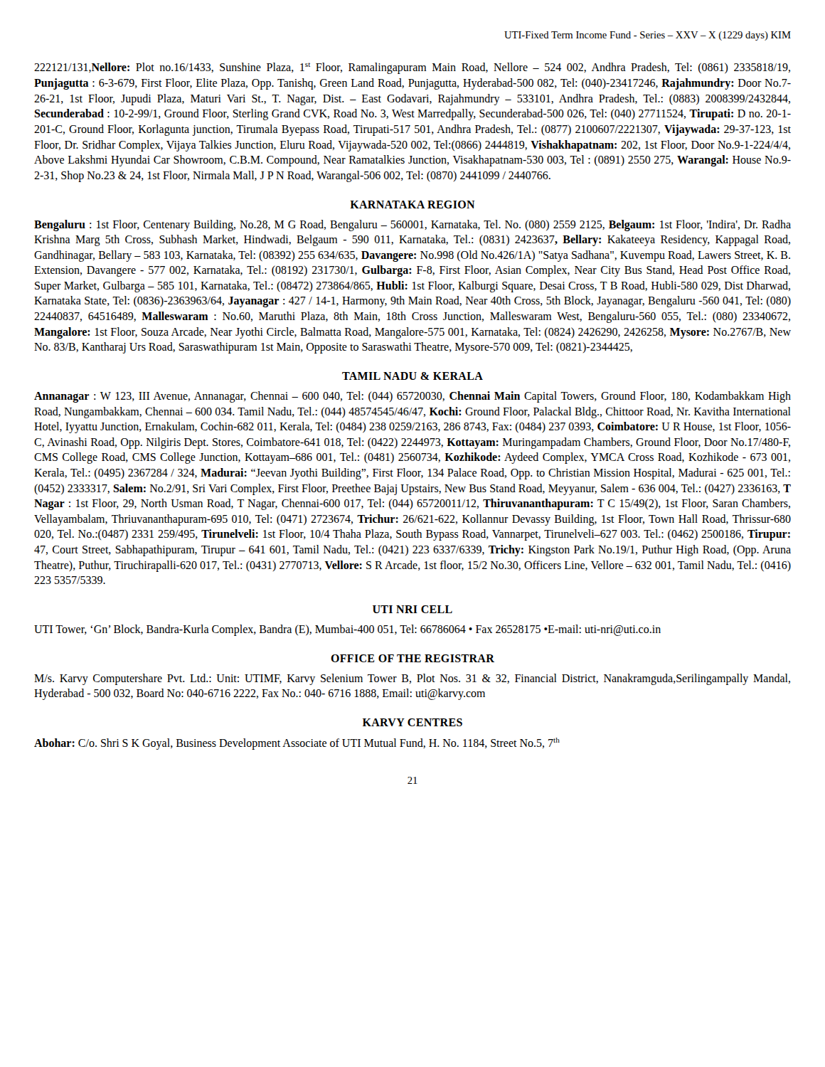UTI-Fixed Term Income Fund - Series – XXV – X (1229 days) KIM
222121/131,Nellore: Plot no.16/1433, Sunshine Plaza, 1st Floor, Ramalingapuram Main Road, Nellore – 524 002, Andhra Pradesh, Tel: (0861) 2335818/19, Punjagutta : 6-3-679, First Floor, Elite Plaza, Opp. Tanishq, Green Land Road, Punjagutta, Hyderabad-500 082, Tel: (040)-23417246, Rajahmundry: Door No.7-26-21, 1st Floor, Jupudi Plaza, Maturi Vari St., T. Nagar, Dist. – East Godavari, Rajahmundry – 533101, Andhra Pradesh, Tel.: (0883) 2008399/2432844, Secunderabad : 10-2-99/1, Ground Floor, Sterling Grand CVK, Road No. 3, West Marredpally, Secunderabad-500 026, Tel: (040) 27711524, Tirupati: D no. 20-1-201-C, Ground Floor, Korlagunta junction, Tirumala Byepass Road, Tirupati-517 501, Andhra Pradesh, Tel.: (0877) 2100607/2221307, Vijaywada: 29-37-123, 1st Floor, Dr. Sridhar Complex, Vijaya Talkies Junction, Eluru Road, Vijaywada-520 002, Tel:(0866) 2444819, Vishakhapatnam: 202, 1st Floor, Door No.9-1-224/4/4, Above Lakshmi Hyundai Car Showroom, C.B.M. Compound, Near Ramatalkies Junction, Visakhapatnam-530 003, Tel : (0891) 2550 275, Warangal: House No.9-2-31, Shop No.23 & 24, 1st Floor, Nirmala Mall, J P N Road, Warangal-506 002, Tel: (0870) 2441099 / 2440766.
KARNATAKA REGION
Bengaluru : 1st Floor, Centenary Building, No.28, M G Road, Bengaluru – 560001, Karnataka, Tel. No. (080) 2559 2125, Belgaum: 1st Floor, 'Indira', Dr. Radha Krishna Marg 5th Cross, Subhash Market, Hindwadi, Belgaum - 590 011, Karnataka, Tel.: (0831) 2423637, Bellary: Kakateeya Residency, Kappagal Road, Gandhinagar, Bellary – 583 103, Karnataka, Tel: (08392) 255 634/635, Davangere: No.998 (Old No.426/1A) "Satya Sadhana", Kuvempu Road, Lawers Street, K. B. Extension, Davangere - 577 002, Karnataka, Tel.: (08192) 231730/1, Gulbarga: F-8, First Floor, Asian Complex, Near City Bus Stand, Head Post Office Road, Super Market, Gulbarga – 585 101, Karnataka, Tel.: (08472) 273864/865, Hubli: 1st Floor, Kalburgi Square, Desai Cross, T B Road, Hubli-580 029, Dist Dharwad, Karnataka State, Tel: (0836)-2363963/64, Jayanagar : 427 / 14-1, Harmony, 9th Main Road, Near 40th Cross, 5th Block, Jayanagar, Bengaluru -560 041, Tel: (080) 22440837, 64516489, Malleswaram : No.60, Maruthi Plaza, 8th Main, 18th Cross Junction, Malleswaram West, Bengaluru-560 055, Tel.: (080) 23340672, Mangalore: 1st Floor, Souza Arcade, Near Jyothi Circle, Balmatta Road, Mangalore-575 001, Karnataka, Tel: (0824) 2426290, 2426258, Mysore: No.2767/B, New No. 83/B, Kantharaj Urs Road, Saraswathipuram 1st Main, Opposite to Saraswathi Theatre, Mysore-570 009, Tel: (0821)-2344425,
TAMIL NADU & KERALA
Annanagar : W 123, III Avenue, Annanagar, Chennai – 600 040, Tel: (044) 65720030, Chennai Main Capital Towers, Ground Floor, 180, Kodambakkam High Road, Nungambakkam, Chennai – 600 034. Tamil Nadu, Tel.: (044) 48574545/46/47, Kochi: Ground Floor, Palackal Bldg., Chittoor Road, Nr. Kavitha International Hotel, Iyyattu Junction, Ernakulam, Cochin-682 011, Kerala, Tel: (0484) 238 0259/2163, 286 8743, Fax: (0484) 237 0393, Coimbatore: U R House, 1st Floor, 1056-C, Avinashi Road, Opp. Nilgiris Dept. Stores, Coimbatore-641 018, Tel: (0422) 2244973, Kottayam: Muringampadam Chambers, Ground Floor, Door No.17/480-F, CMS College Road, CMS College Junction, Kottayam–686 001, Tel.: (0481) 2560734, Kozhikode: Aydeed Complex, YMCA Cross Road, Kozhikode - 673 001, Kerala, Tel.: (0495) 2367284 / 324, Madurai: “Jeevan Jyothi Building”, First Floor, 134 Palace Road, Opp. to Christian Mission Hospital, Madurai - 625 001, Tel.: (0452) 2333317, Salem: No.2/91, Sri Vari Complex, First Floor, Preethee Bajaj Upstairs, New Bus Stand Road, Meyyanur, Salem - 636 004, Tel.: (0427) 2336163, T Nagar : 1st Floor, 29, North Usman Road, T Nagar, Chennai-600 017, Tel: (044) 65720011/12, Thiruvananthapuram: T C 15/49(2), 1st Floor, Saran Chambers, Vellayambalam, Thriuvananthapuram-695 010, Tel: (0471) 2723674, Trichur: 26/621-622, Kollannur Devassy Building, 1st Floor, Town Hall Road, Thrissur-680 020, Tel. No.:(0487) 2331 259/495, Tirunelveli: 1st Floor, 10/4 Thaha Plaza, South Bypass Road, Vannarpet, Tirunelveli–627 003. Tel.: (0462) 2500186, Tirupur: 47, Court Street, Sabhapathipuram, Tirupur – 641 601, Tamil Nadu, Tel.: (0421) 223 6337/6339, Trichy: Kingston Park No.19/1, Puthur High Road, (Opp. Aruna Theatre), Puthur, Tiruchirapalli-620 017, Tel.: (0431) 2770713, Vellore: S R Arcade, 1st floor, 15/2 No.30, Officers Line, Vellore – 632 001, Tamil Nadu, Tel.: (0416) 223 5357/5339.
UTI NRI CELL
UTI Tower, ‘Gn’ Block, Bandra-Kurla Complex, Bandra (E), Mumbai-400 051, Tel: 66786064 • Fax 26528175 •E-mail: uti-nri@uti.co.in
OFFICE OF THE REGISTRAR
M/s. Karvy Computershare Pvt. Ltd.: Unit: UTIMF, Karvy Selenium Tower B, Plot Nos. 31 & 32, Financial District, Nanakramguda,Serilingampally Mandal, Hyderabad - 500 032, Board No: 040-6716 2222, Fax No.: 040- 6716 1888, Email: uti@karvy.com
KARVY CENTRES
Abohar: C/o. Shri S K Goyal, Business Development Associate of UTI Mutual Fund, H. No. 1184, Street No.5, 7th
21